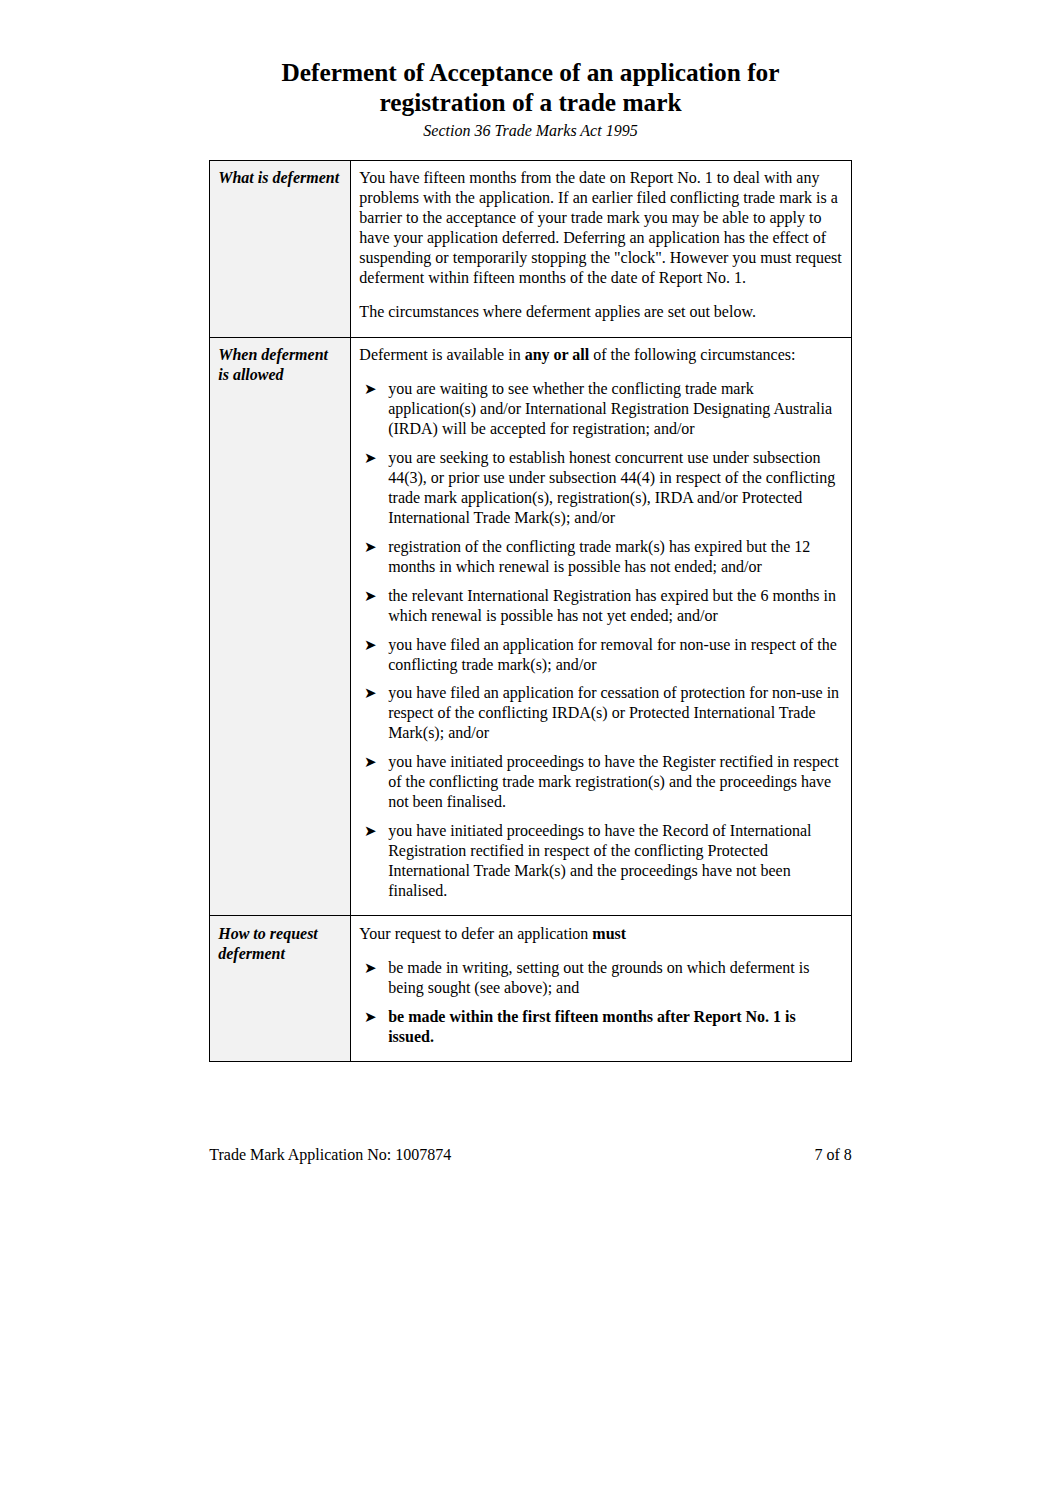Deferment of Acceptance of an application for
registration of a trade mark
Section 36 Trade Marks Act 1995
| What is deferment | You have fifteen months from the date on Report No. 1 to deal with any problems with the application. If an earlier filed conflicting trade mark is a barrier to the acceptance of your trade mark you may be able to apply to have your application deferred. Deferring an application has the effect of suspending or temporarily stopping the "clock". However you must request deferment within fifteen months of the date of Report No. 1. The circumstances where deferment applies are set out below. |
| When deferment is allowed | Deferment is available in any or all of the following circumstances: you are waiting to see whether the conflicting trade mark application(s) and/or International Registration Designating Australia (IRDA) will be accepted for registration; and/or you are seeking to establish honest concurrent use under subsection 44(3), or prior use under subsection 44(4) in respect of the conflicting trade mark application(s), registration(s), IRDA and/or Protected International Trade Mark(s); and/or registration of the conflicting trade mark(s) has expired but the 12 months in which renewal is possible has not ended; and/or the relevant International Registration has expired but the 6 months in which renewal is possible has not yet ended; and/or you have filed an application for removal for non-use in respect of the conflicting trade mark(s); and/or you have filed an application for cessation of protection for non-use in respect of the conflicting IRDA(s) or Protected International Trade Mark(s); and/or you have initiated proceedings to have the Register rectified in respect of the conflicting trade mark registration(s) and the proceedings have not been finalised. you have initiated proceedings to have the Record of International Registration rectified in respect of the conflicting Protected International Trade Mark(s) and the proceedings have not been finalised. |
| How to request deferment | Your request to defer an application must be made in writing, setting out the grounds on which deferment is being sought (see above); and be made within the first fifteen months after Report No. 1 is issued. |
Trade Mark Application No: 1007874
7 of 8